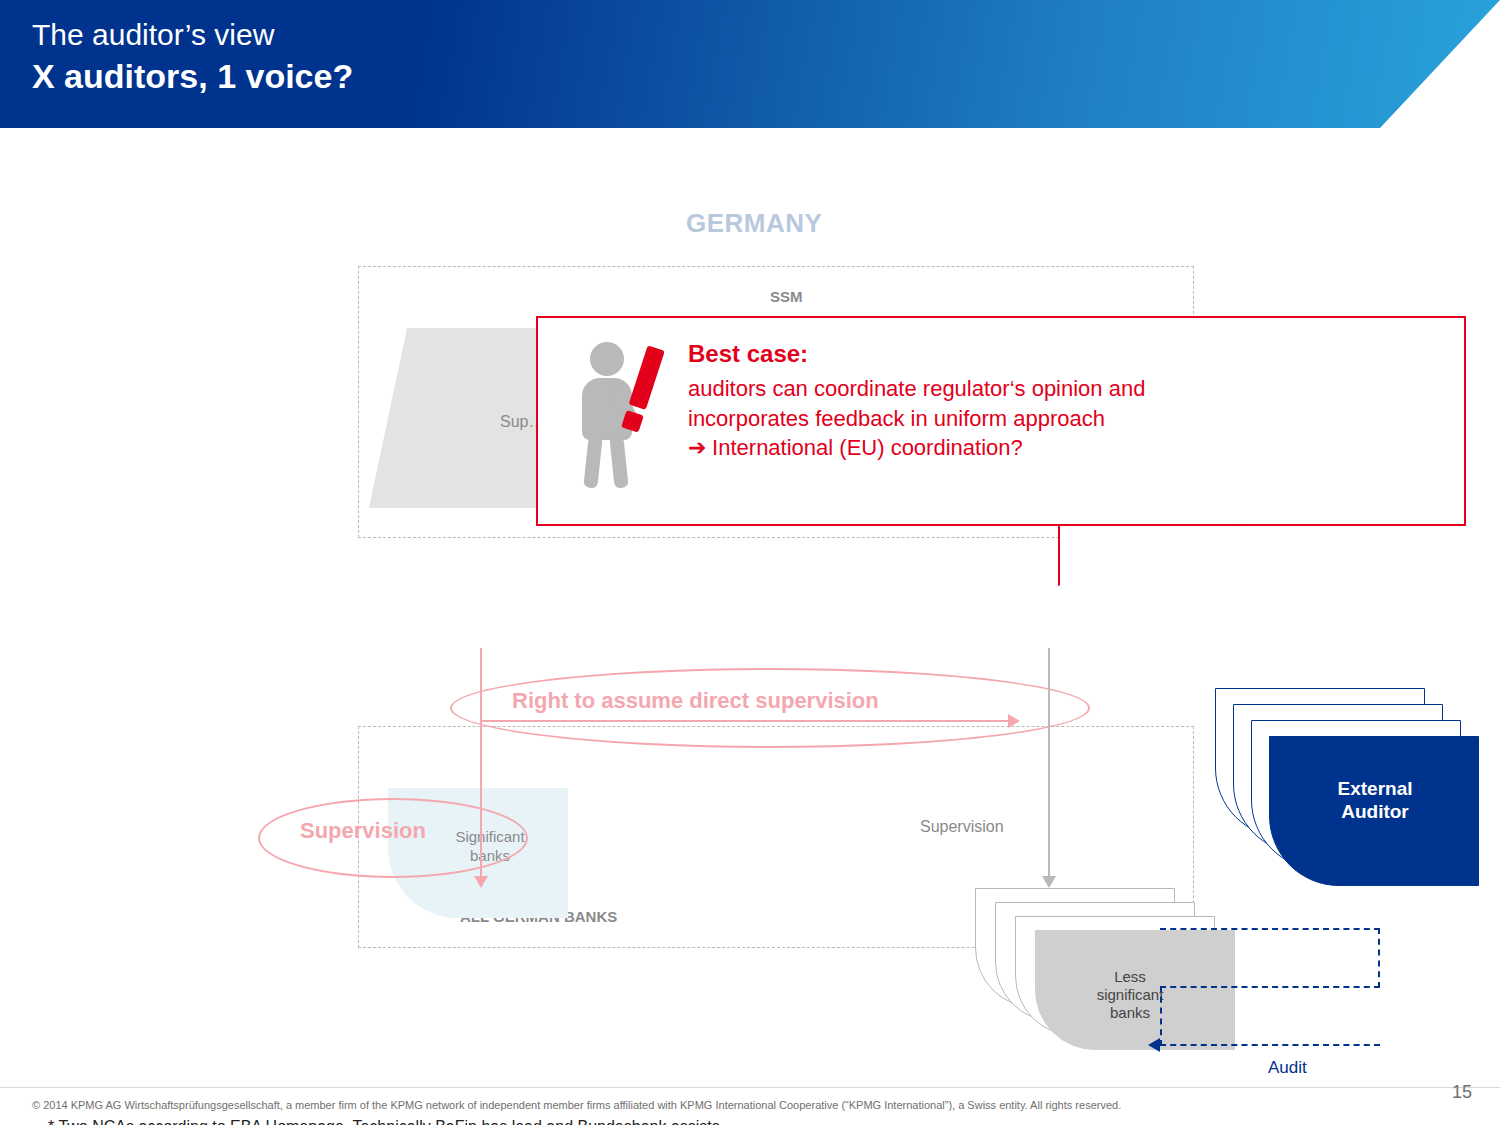The auditor’s view
X auditors, 1 voice?
GERMANY
SSM
Sup…
ALL GERMAN BANKS
Significant
banks
Less
significant
banks
External
Auditor
Right to assume direct supervision
Supervision
Supervision
Audit
Best case:
auditors can coordinate regulator‘s opinion and
incorporates feedback in uniform approach
➔ International (EU) coordination?
* Two NCAs according to EBA Homepage. Technically BaFin has lead and Bundesbank assists.
© 2014 KPMG AG Wirtschaftsprüfungsgesellschaft, a member firm of the KPMG network of independent member firms affiliated with KPMG International Cooperative (“KPMG International”), a Swiss entity. All rights reserved.
15